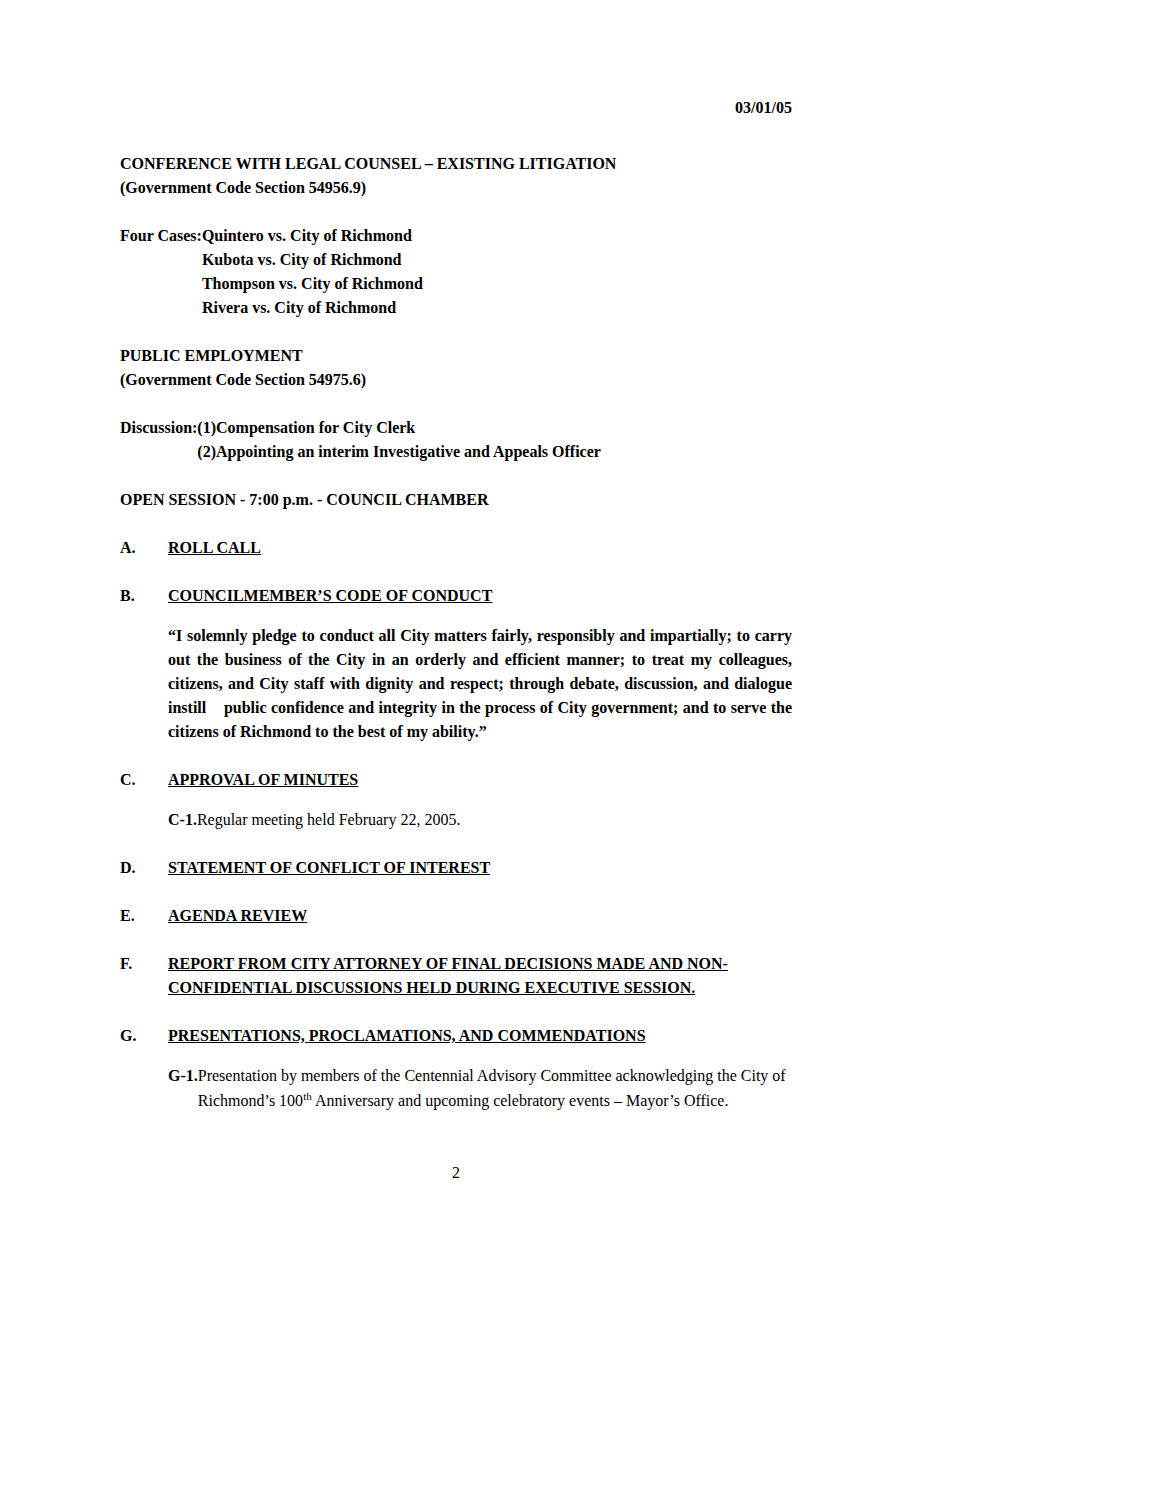03/01/05
CONFERENCE WITH LEGAL COUNSEL – EXISTING LITIGATION
(Government Code Section 54956.9)
| Four Cases: | Quintero vs. City of Richmond |
| | Kubota vs. City of Richmond |
| | Thompson vs. City of Richmond |
| | Rivera vs. City of Richmond |
PUBLIC EMPLOYMENT
(Government Code Section 54975.6)
| Discussion: | (1) | Compensation for City Clerk |
| | (2) | Appointing an interim Investigative and Appeals Officer |
OPEN SESSION - 7:00 p.m. - COUNCIL CHAMBER
| A. | ROLL CALL |
| B. | COUNCILMEMBER’S CODE OF CONDUCT |
“I solemnly pledge to conduct all City matters fairly, responsibly and impartially; to carry out the business of the City in an orderly and efficient manner; to treat my colleagues, citizens, and City staff with dignity and respect; through debate, discussion, and dialogue instill public confidence and integrity in the process of City government; and to serve the citizens of Richmond to the best of my ability.”
| C. | APPROVAL OF MINUTES |
| C-1. | Regular meeting held February 22, 2005. |
| D. | STATEMENT OF CONFLICT OF INTEREST |
| E. | AGENDA REVIEW |
| F. | REPORT FROM CITY ATTORNEY OF FINAL DECISIONS MADE AND NON-CONFIDENTIAL DISCUSSIONS HELD DURING EXECUTIVE SESSION. |
| G. | PRESENTATIONS, PROCLAMATIONS, AND COMMENDATIONS |
| G-1. | Presentation by members of the Centennial Advisory Committee acknowledging the City of Richmond’s 100 th Anniversary and upcoming celebratory events – Mayor’s Office. |
2